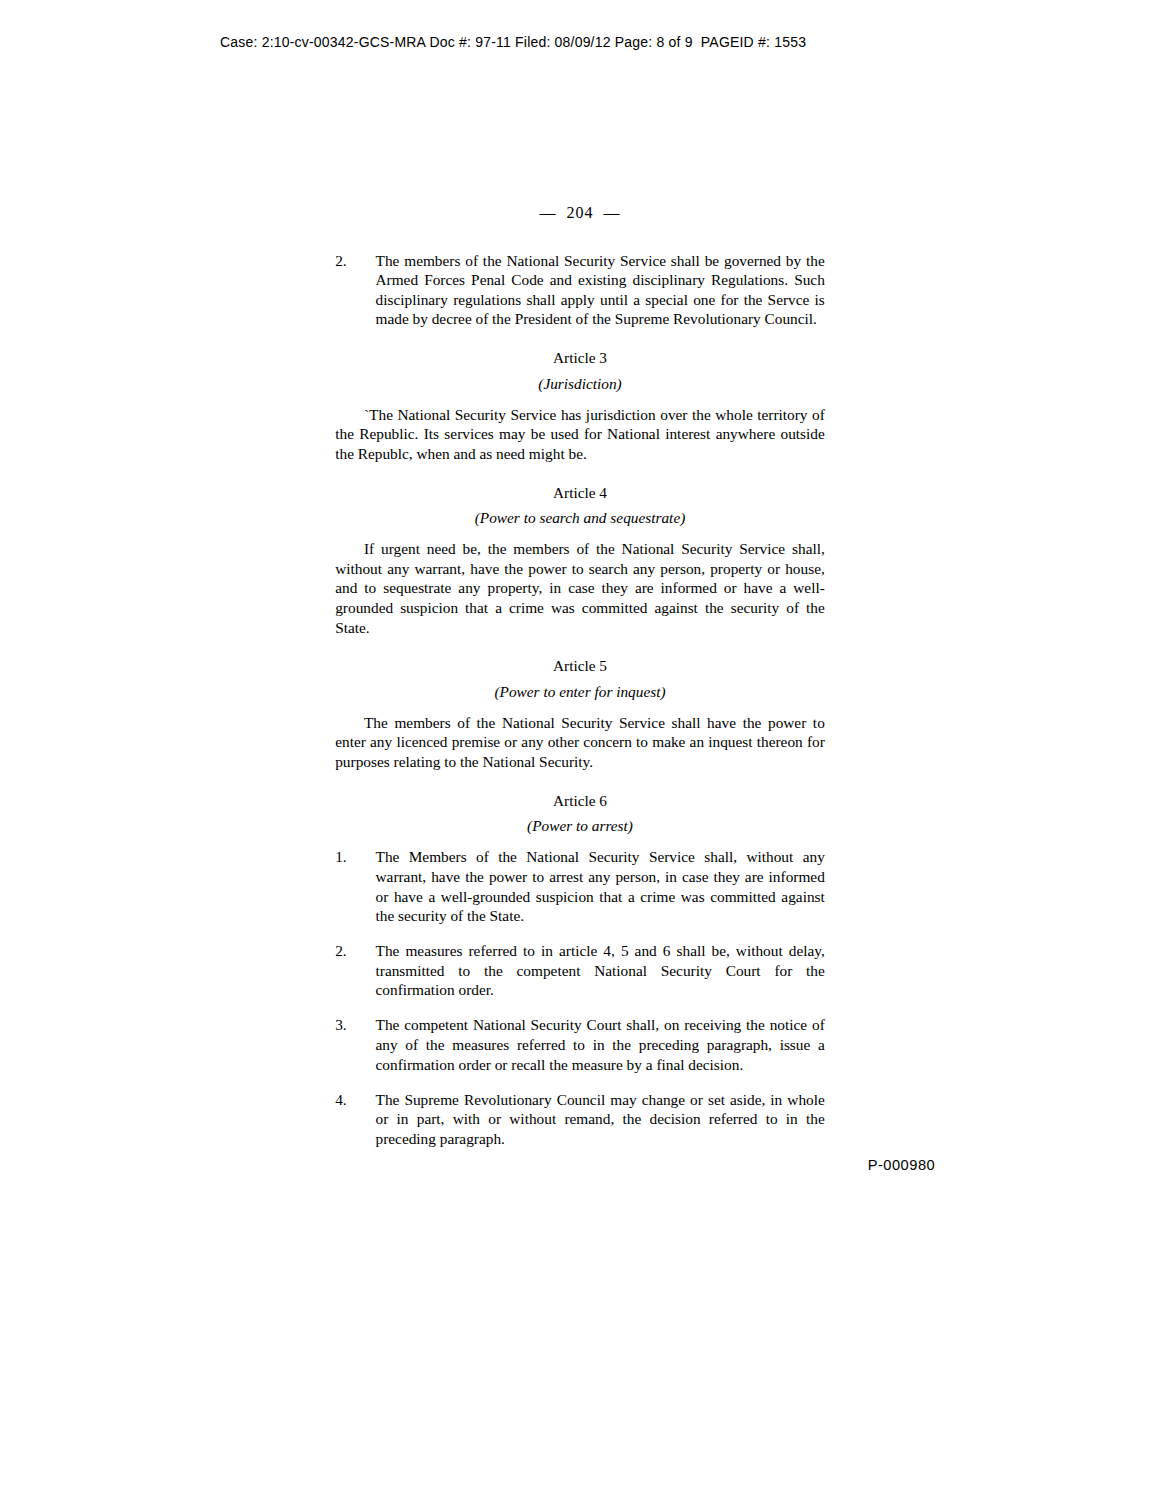Case: 2:10-cv-00342-GCS-MRA Doc #: 97-11 Filed: 08/09/12 Page: 8 of 9 PAGEID #: 1553
— 204 —
2. The members of the National Security Service shall be governed by the Armed Forces Penal Code and existing disciplinary Regulations. Such disciplinary regulations shall apply until a special one for the Servce is made by decree of the President of the Supreme Revolutionary Council.
Article 3
(Jurisdiction)
`The National Security Service has jurisdiction over the whole territory of the Republic. Its services may be used for National interest anywhere outside the Republc, when and as need might be.
Article 4
(Power to search and sequestrate)
If urgent need be, the members of the National Security Service shall, without any warrant, have the power to search any person, property or house, and to sequestrate any property, in case they are informed or have a well-grounded suspicion that a crime was committed against the security of the State.
Article 5
(Power to enter for inquest)
The members of the National Security Service shall have the power to enter any licenced premise or any other concern to make an inquest thereon for purposes relating to the National Security.
Article 6
(Power to arrest)
1. The Members of the National Security Service shall, without any warrant, have the power to arrest any person, in case they are informed or have a well-grounded suspicion that a crime was committed against the security of the State.
2. The measures referred to in article 4, 5 and 6 shall be, without delay, transmitted to the competent National Security Court for the confirmation order.
3. The competent National Security Court shall, on receiving the notice of any of the measures referred to in the preceding paragraph, issue a confirmation order or recall the measure by a final decision.
4. The Supreme Revolutionary Council may change or set aside, in whole or in part, with or without remand, the decision referred to in the preceding paragraph.
P-000980